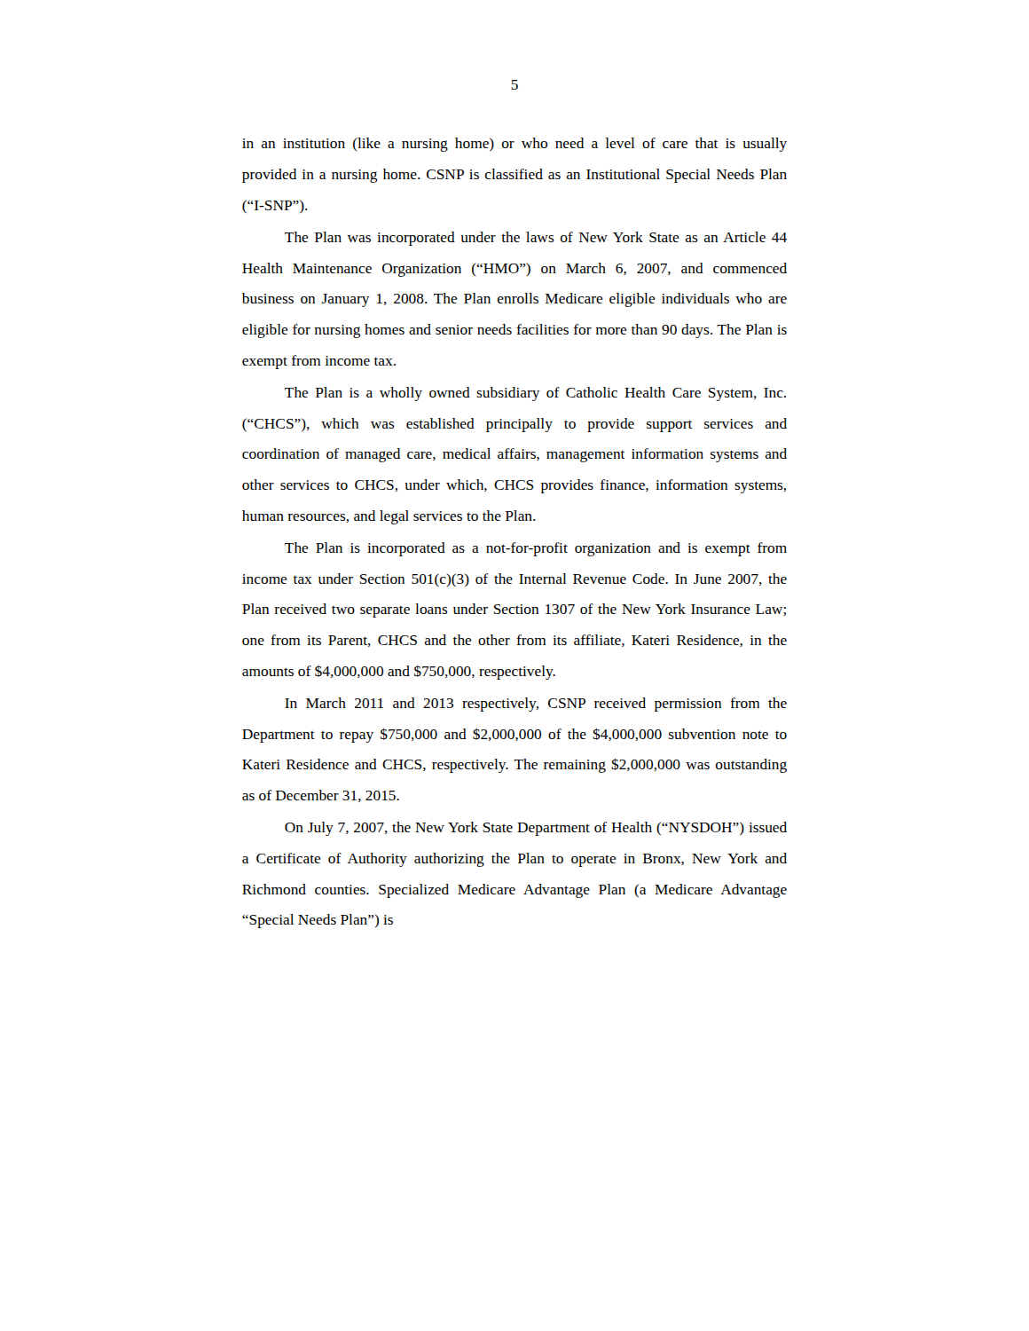5
in an institution (like a nursing home) or who need a level of care that is usually provided in a nursing home. CSNP is classified as an Institutional Special Needs Plan (“I-SNP”).
The Plan was incorporated under the laws of New York State as an Article 44 Health Maintenance Organization (“HMO”) on March 6, 2007, and commenced business on January 1, 2008. The Plan enrolls Medicare eligible individuals who are eligible for nursing homes and senior needs facilities for more than 90 days. The Plan is exempt from income tax.
The Plan is a wholly owned subsidiary of Catholic Health Care System, Inc. (“CHCS”), which was established principally to provide support services and coordination of managed care, medical affairs, management information systems and other services to CHCS, under which, CHCS provides finance, information systems, human resources, and legal services to the Plan.
The Plan is incorporated as a not-for-profit organization and is exempt from income tax under Section 501(c)(3) of the Internal Revenue Code. In June 2007, the Plan received two separate loans under Section 1307 of the New York Insurance Law; one from its Parent, CHCS and the other from its affiliate, Kateri Residence, in the amounts of $4,000,000 and $750,000, respectively.
In March 2011 and 2013 respectively, CSNP received permission from the Department to repay $750,000 and $2,000,000 of the $4,000,000 subvention note to Kateri Residence and CHCS, respectively. The remaining $2,000,000 was outstanding as of December 31, 2015.
On July 7, 2007, the New York State Department of Health (“NYSDOH”) issued a Certificate of Authority authorizing the Plan to operate in Bronx, New York and Richmond counties. Specialized Medicare Advantage Plan (a Medicare Advantage “Special Needs Plan”) is